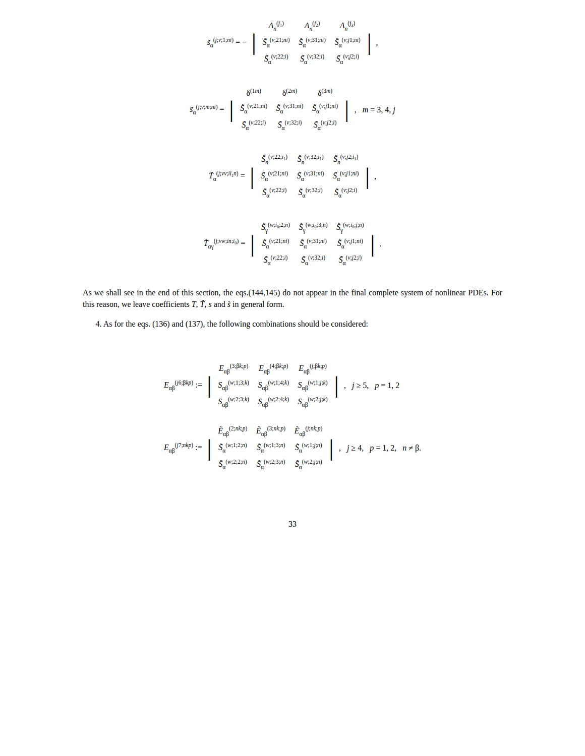s̃α(j;v;1;ni) = − |
| A n ( j 1 ) | A n ( j 2 ) | A n ( j 3 ) |
| S̃ α ( v ;21; ni ) | S̃ α ( v ;31; ni ) | S̃ α ( v ; j 1; ni ) |
| S̃ α ( v ;22; i ) | S̃ α ( v ;32; i ) | S̃ α ( v ; j 2; i ) |
| ,
s̃α(j;v;m;ni) = |
| δ (1 m ) | δ (2 m ) | δ (3 m ) |
| S̃ α ( v ;21; ni ) | S̃ α ( v ;31; ni ) | S̃ α ( v ; j 1; ni ) |
| S̃ α ( v ;22; i ) | S̃ α ( v ;32; i ) | S̃ α ( v ; j 2; i ) |
| , m = 3, 4, j
T̃α(j;vv;ii1n) = |
| S̃ n ( v ;22; i 1 ) | S̃ n ( v ;32; i 1 ) | S̃ n ( v ; j 2; i 1 ) |
| S̃ α ( v ;21; ni ) | S̃ α ( v ;31; ni ) | S̃ α ( v ; j 1; ni ) |
| S̃ α ( v ;22; i ) | S̃ α ( v ;32; i ) | S̃ α ( v ; j 2; i ) |
| ,
T̃αγ(j;vw;in;i0) = |
| S̃ γ ( w ; i 0 ;2; n ) | S̃ γ ( w ; i 0 ;3; n ) | S̃ γ ( w ; i 0 ; j ; n ) |
| S̃ α ( v ;21; ni ) | S̃ α ( v ;31; ni ) | S̃ α ( v ; j 1; ni ) |
| S̃ α ( v ;22; i ) | S̃ α ( v ;32; i ) | S̃ α ( v ; j 2; i ) |
| .
As we shall see in the end of this section, the eqs.(144,145) do not appear in the final complete system of nonlinear PDEs. For this reason, we leave coefficients T, T̃, s and s̃ in general form.
4. As for the eqs. (136) and (137), the following combinations should be considered:
Eαβ(j6;βkp) := |
| E αβ (3;β k ; p ) | E αβ (4;β k ; p ) | E αβ ( j ;β k ; p ) |
| S αβ ( w ;1;3; k ) | S αβ ( w ;1;4; k ) | S αβ ( w ;1; j ; k ) |
| S αβ ( w ;2;3; k ) | S αβ ( w ;2;4; k ) | S αβ ( w ;2; j ; k ) |
| , j ≥ 5, p = 1, 2
Eαβ(j7;nkp) := |
| Ẽ αβ (2; nk ; p ) | Ẽ αβ (3; nk ; p ) | Ẽ αβ ( j ; nk ; p ) |
| S̃ α ( w ;1;2; n ) | S̃ α ( w ;1;3; n ) | S̃ α ( w ;1; j ; n ) |
| S̃ α ( w ;2;2; n ) | S̃ α ( w ;2;3; n ) | S̃ α ( w ;2; j ; n ) |
| , j ≥ 4, p = 1, 2, n ≠ β.
33